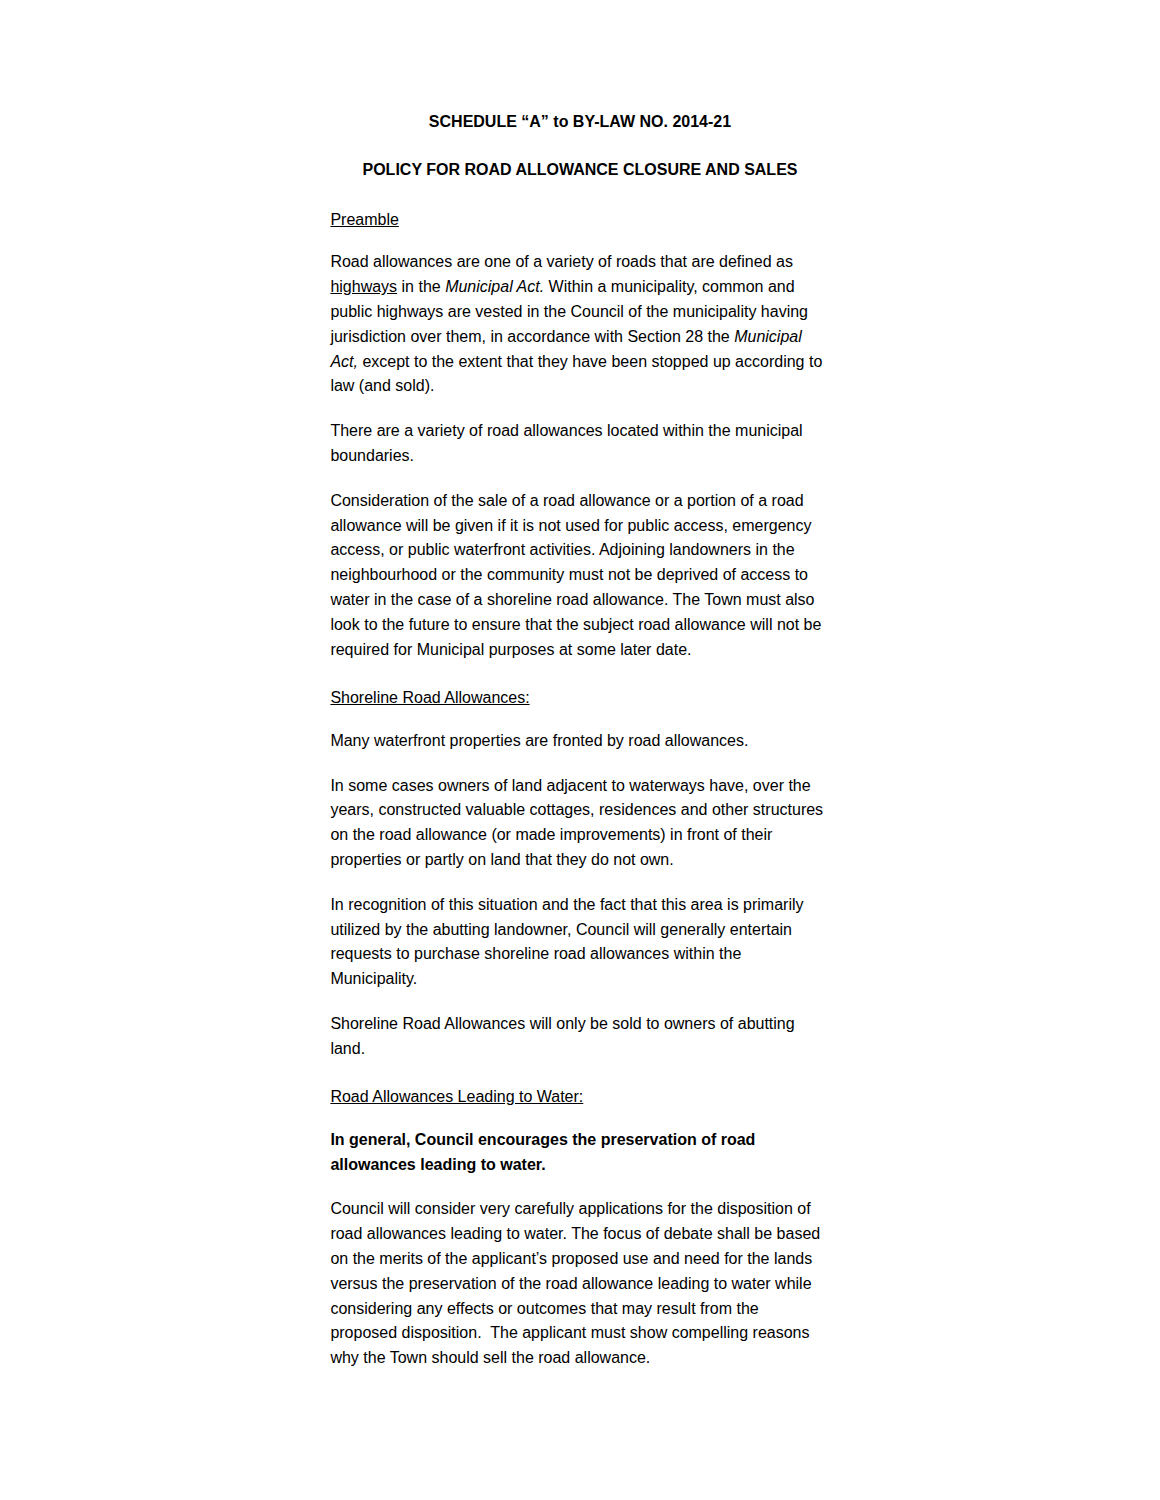SCHEDULE “A” to BY-LAW NO. 2014-21 POLICY FOR ROAD ALLOWANCE CLOSURE AND SALES
Preamble
Road allowances are one of a variety of roads that are defined as highways in the Municipal Act. Within a municipality, common and public highways are vested in the Council of the municipality having jurisdiction over them, in accordance with Section 28 the Municipal Act, except to the extent that they have been stopped up according to law (and sold).
There are a variety of road allowances located within the municipal boundaries.
Consideration of the sale of a road allowance or a portion of a road allowance will be given if it is not used for public access, emergency access, or public waterfront activities. Adjoining landowners in the neighbourhood or the community must not be deprived of access to water in the case of a shoreline road allowance. The Town must also look to the future to ensure that the subject road allowance will not be required for Municipal purposes at some later date.
Shoreline Road Allowances:
Many waterfront properties are fronted by road allowances.
In some cases owners of land adjacent to waterways have, over the years, constructed valuable cottages, residences and other structures on the road allowance (or made improvements) in front of their properties or partly on land that they do not own.
In recognition of this situation and the fact that this area is primarily utilized by the abutting landowner, Council will generally entertain requests to purchase shoreline road allowances within the Municipality.
Shoreline Road Allowances will only be sold to owners of abutting land.
Road Allowances Leading to Water:
In general, Council encourages the preservation of road allowances leading to water.
Council will consider very carefully applications for the disposition of road allowances leading to water. The focus of debate shall be based on the merits of the applicant’s proposed use and need for the lands versus the preservation of the road allowance leading to water while considering any effects or outcomes that may result from the proposed disposition. The applicant must show compelling reasons why the Town should sell the road allowance.